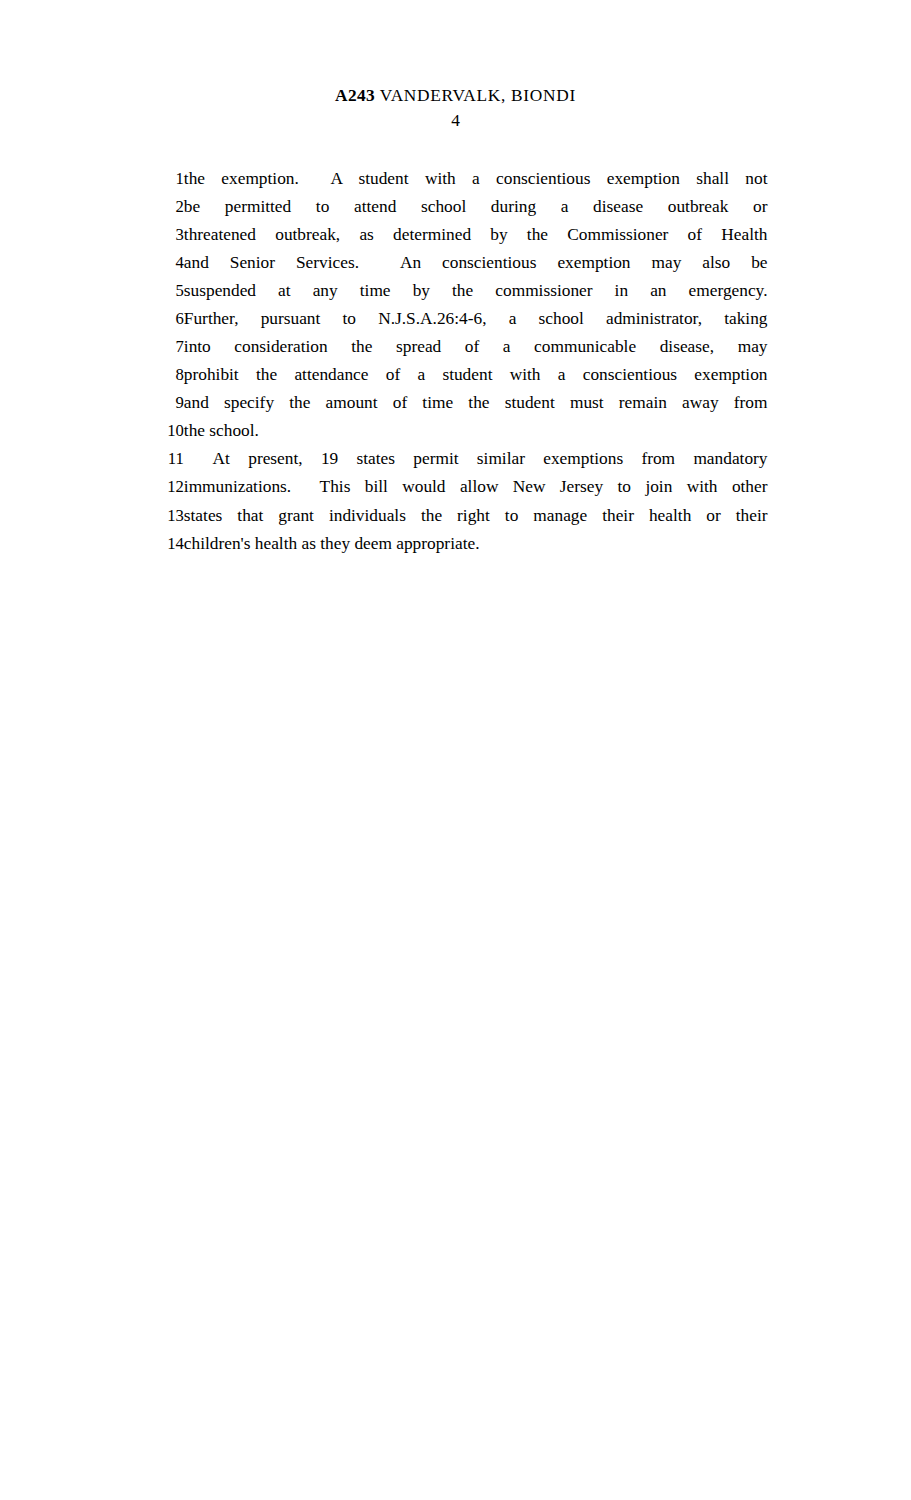A243 VANDERVALK, BIONDI
4
| 1 | the exemption. A student with a conscientious exemption shall not |
| 2 | be permitted to attend school during a disease outbreak or |
| 3 | threatened outbreak, as determined by the Commissioner of Health |
| 4 | and Senior Services. An conscientious exemption may also be |
| 5 | suspended at any time by the commissioner in an emergency. |
| 6 | Further, pursuant to N.J.S.A.26:4-6, a school administrator, taking |
| 7 | into consideration the spread of a communicable disease, may |
| 8 | prohibit the attendance of a student with a conscientious exemption |
| 9 | and specify the amount of time the student must remain away from |
| 10 | the school. |
| 11 | At present, 19 states permit similar exemptions from mandatory |
| 12 | immunizations. This bill would allow New Jersey to join with other |
| 13 | states that grant individuals the right to manage their health or their |
| 14 | children's health as they deem appropriate. |